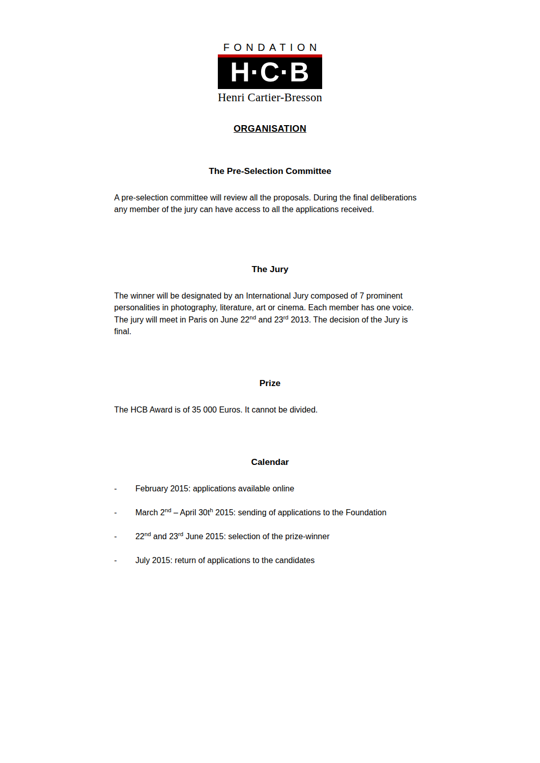FONDATION
H·C·B
Henri Cartier-Bresson
ORGANISATION
The Pre-Selection Committee
A pre-selection committee will review all the proposals. During the final deliberations any member of the jury can have access to all the applications received.
The Jury
The winner will be designated by an International Jury composed of 7 prominent personalities in photography, literature, art or cinema. Each member has one voice. The jury will meet in Paris on June 22nd and 23rd 2013. The decision of the Jury is final.
Prize
The HCB Award is of 35 000 Euros. It cannot be divided.
Calendar
February 2015: applications available online
March 2nd – April 30th 2015: sending of applications to the Foundation
22nd and 23rd June 2015: selection of the prize-winner
July 2015: return of applications to the candidates